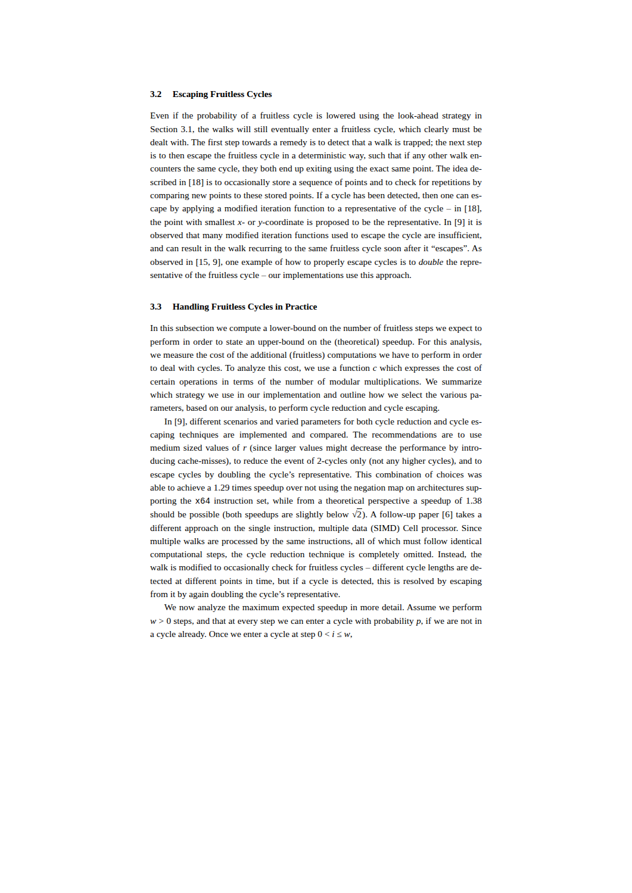3.2 Escaping Fruitless Cycles
Even if the probability of a fruitless cycle is lowered using the look-ahead strategy in Section 3.1, the walks will still eventually enter a fruitless cycle, which clearly must be dealt with. The first step towards a remedy is to detect that a walk is trapped; the next step is to then escape the fruitless cycle in a deterministic way, such that if any other walk encounters the same cycle, they both end up exiting using the exact same point. The idea described in [18] is to occasionally store a sequence of points and to check for repetitions by comparing new points to these stored points. If a cycle has been detected, then one can escape by applying a modified iteration function to a representative of the cycle – in [18], the point with smallest x- or y-coordinate is proposed to be the representative. In [9] it is observed that many modified iteration functions used to escape the cycle are insufficient, and can result in the walk recurring to the same fruitless cycle soon after it “escapes”. As observed in [15, 9], one example of how to properly escape cycles is to double the representative of the fruitless cycle – our implementations use this approach.
3.3 Handling Fruitless Cycles in Practice
In this subsection we compute a lower-bound on the number of fruitless steps we expect to perform in order to state an upper-bound on the (theoretical) speedup. For this analysis, we measure the cost of the additional (fruitless) computations we have to perform in order to deal with cycles. To analyze this cost, we use a function c which expresses the cost of certain operations in terms of the number of modular multiplications. We summarize which strategy we use in our implementation and outline how we select the various parameters, based on our analysis, to perform cycle reduction and cycle escaping.
In [9], different scenarios and varied parameters for both cycle reduction and cycle escaping techniques are implemented and compared. The recommendations are to use medium sized values of r (since larger values might decrease the performance by introducing cache-misses), to reduce the event of 2-cycles only (not any higher cycles), and to escape cycles by doubling the cycle’s representative. This combination of choices was able to achieve a 1.29 times speedup over not using the negation map on architectures supporting the x64 instruction set, while from a theoretical perspective a speedup of 1.38 should be possible (both speedups are slightly below √2). A follow-up paper [6] takes a different approach on the single instruction, multiple data (SIMD) Cell processor. Since multiple walks are processed by the same instructions, all of which must follow identical computational steps, the cycle reduction technique is completely omitted. Instead, the walk is modified to occasionally check for fruitless cycles – different cycle lengths are detected at different points in time, but if a cycle is detected, this is resolved by escaping from it by again doubling the cycle’s representative.
We now analyze the maximum expected speedup in more detail. Assume we perform w > 0 steps, and that at every step we can enter a cycle with probability p, if we are not in a cycle already. Once we enter a cycle at step 0 < i ≤ w,